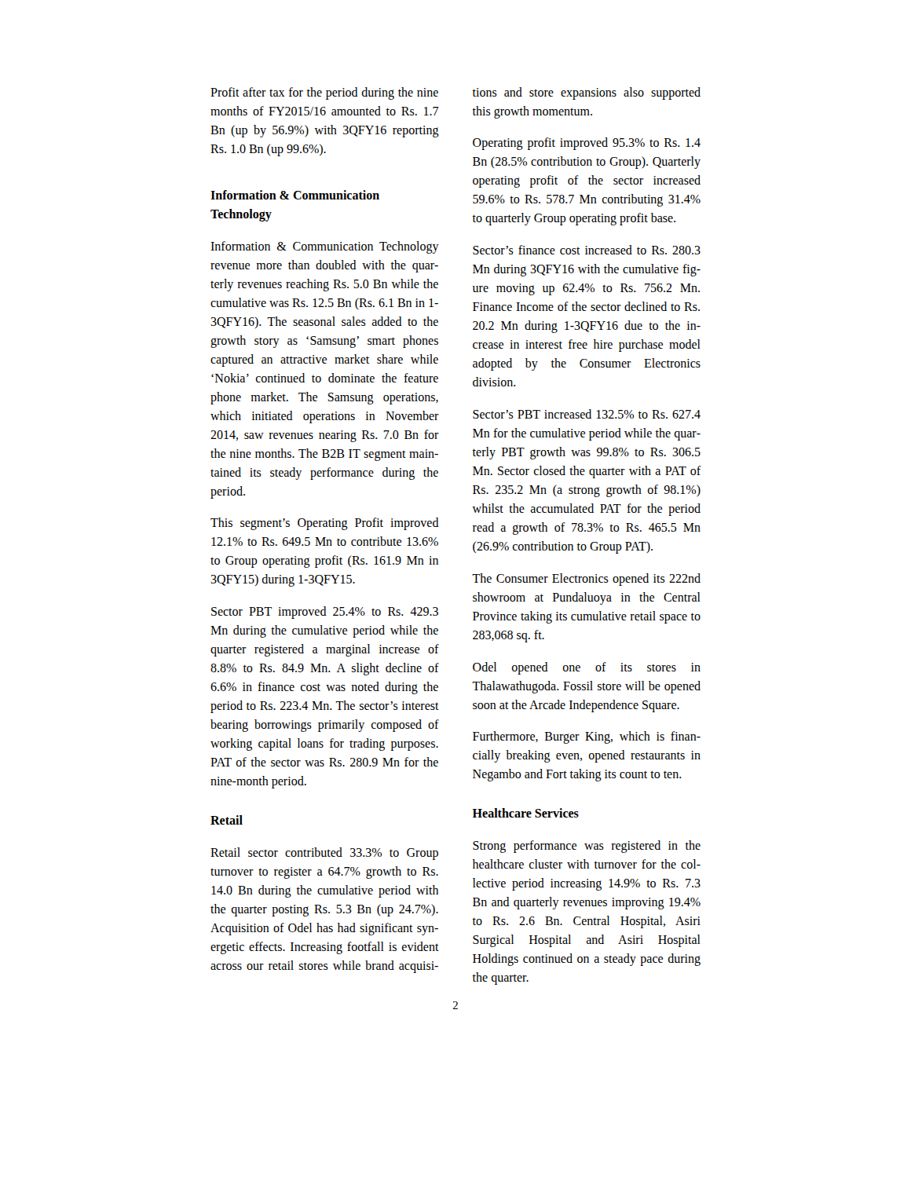Profit after tax for the period during the nine months of FY2015/16 amounted to Rs. 1.7 Bn (up by 56.9%) with 3QFY16 reporting Rs. 1.0 Bn (up 99.6%).
Information & Communication Technology
Information & Communication Technology revenue more than doubled with the quarterly revenues reaching Rs. 5.0 Bn while the cumulative was Rs. 12.5 Bn (Rs. 6.1 Bn in 1-3QFY16). The seasonal sales added to the growth story as ‘Samsung’ smart phones captured an attractive market share while ‘Nokia’ continued to dominate the feature phone market. The Samsung operations, which initiated operations in November 2014, saw revenues nearing Rs. 7.0 Bn for the nine months. The B2B IT segment maintained its steady performance during the period.
This segment’s Operating Profit improved 12.1% to Rs. 649.5 Mn to contribute 13.6% to Group operating profit (Rs. 161.9 Mn in 3QFY15) during 1-3QFY15.
Sector PBT improved 25.4% to Rs. 429.3 Mn during the cumulative period while the quarter registered a marginal increase of 8.8% to Rs. 84.9 Mn. A slight decline of 6.6% in finance cost was noted during the period to Rs. 223.4 Mn. The sector’s interest bearing borrowings primarily composed of working capital loans for trading purposes. PAT of the sector was Rs. 280.9 Mn for the nine-month period.
Retail
Retail sector contributed 33.3% to Group turnover to register a 64.7% growth to Rs. 14.0 Bn during the cumulative period with the quarter posting Rs. 5.3 Bn (up 24.7%). Acquisition of Odel has had significant synergetic effects. Increasing footfall is evident across our retail stores while brand acquisitions and store expansions also supported this growth momentum.
Operating profit improved 95.3% to Rs. 1.4 Bn (28.5% contribution to Group). Quarterly operating profit of the sector increased 59.6% to Rs. 578.7 Mn contributing 31.4% to quarterly Group operating profit base.
Sector’s finance cost increased to Rs. 280.3 Mn during 3QFY16 with the cumulative figure moving up 62.4% to Rs. 756.2 Mn. Finance Income of the sector declined to Rs. 20.2 Mn during 1-3QFY16 due to the increase in interest free hire purchase model adopted by the Consumer Electronics division.
Sector’s PBT increased 132.5% to Rs. 627.4 Mn for the cumulative period while the quarterly PBT growth was 99.8% to Rs. 306.5 Mn. Sector closed the quarter with a PAT of Rs. 235.2 Mn (a strong growth of 98.1%) whilst the accumulated PAT for the period read a growth of 78.3% to Rs. 465.5 Mn (26.9% contribution to Group PAT).
The Consumer Electronics opened its 222nd showroom at Pundaluoya in the Central Province taking its cumulative retail space to 283,068 sq. ft.
Odel opened one of its stores in Thalawathugoda. Fossil store will be opened soon at the Arcade Independence Square.
Furthermore, Burger King, which is financially breaking even, opened restaurants in Negambo and Fort taking its count to ten.
Healthcare Services
Strong performance was registered in the healthcare cluster with turnover for the collective period increasing 14.9% to Rs. 7.3 Bn and quarterly revenues improving 19.4% to Rs. 2.6 Bn. Central Hospital, Asiri Surgical Hospital and Asiri Hospital Holdings continued on a steady pace during the quarter.
2